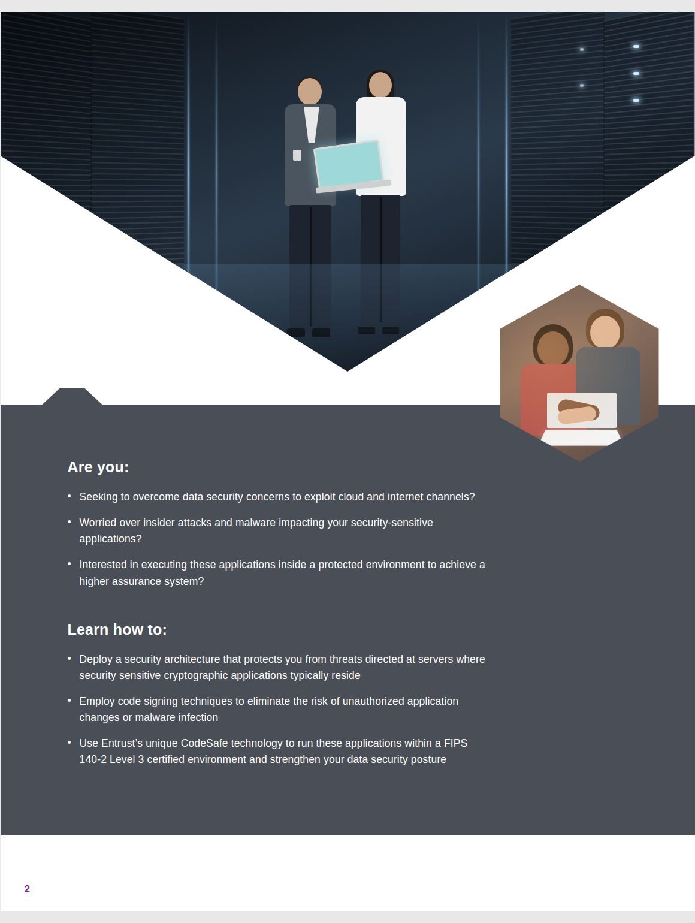Are you:
Seeking to overcome data security concerns to exploit cloud and internet channels?
Worried over insider attacks and malware impacting your security-sensitive applications?
Interested in executing these applications inside a protected environment to achieve a higher assurance system?
Learn how to:
Deploy a security architecture that protects you from threats directed at servers where security sensitive cryptographic applications typically reside
Employ code signing techniques to eliminate the risk of unauthorized application changes or malware infection
Use Entrust’s unique CodeSafe technology to run these applications within a FIPS 140-2 Level 3 certified environment and strengthen your data security posture
2